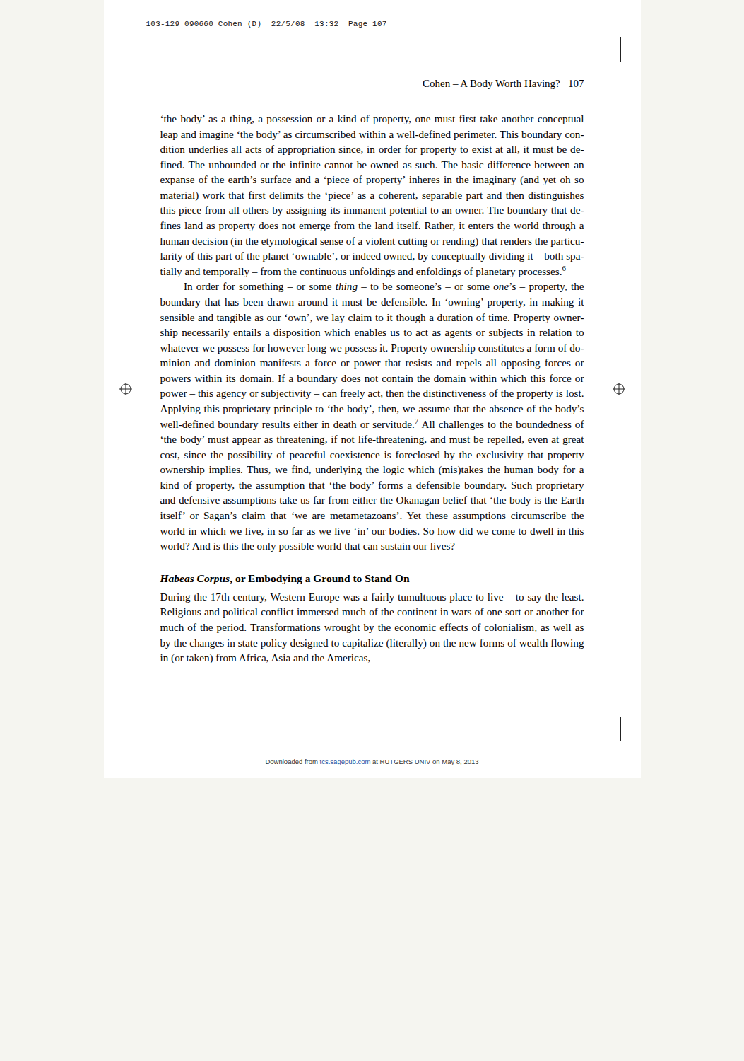103-129 090660 Cohen (D) 22/5/08 13:32 Page 107
Cohen – A Body Worth Having? 107
‘the body’ as a thing, a possession or a kind of property, one must first take another conceptual leap and imagine ‘the body’ as circumscribed within a well-defined perimeter. This boundary condition underlies all acts of appropriation since, in order for property to exist at all, it must be defined. The unbounded or the infinite cannot be owned as such. The basic difference between an expanse of the earth’s surface and a ‘piece of property’ inheres in the imaginary (and yet oh so material) work that first delimits the ‘piece’ as a coherent, separable part and then distinguishes this piece from all others by assigning its immanent potential to an owner. The boundary that defines land as property does not emerge from the land itself. Rather, it enters the world through a human decision (in the etymological sense of a violent cutting or rending) that renders the particularity of this part of the planet ‘ownable’, or indeed owned, by conceptually dividing it – both spatially and temporally – from the continuous unfoldings and enfoldings of planetary processes.6
In order for something – or some thing – to be someone’s – or some one’s – property, the boundary that has been drawn around it must be defensible. In ‘owning’ property, in making it sensible and tangible as our ‘own’, we lay claim to it though a duration of time. Property ownership necessarily entails a disposition which enables us to act as agents or subjects in relation to whatever we possess for however long we possess it. Property ownership constitutes a form of dominion and dominion manifests a force or power that resists and repels all opposing forces or powers within its domain. If a boundary does not contain the domain within which this force or power – this agency or subjectivity – can freely act, then the distinctiveness of the property is lost. Applying this proprietary principle to ‘the body’, then, we assume that the absence of the body’s well-defined boundary results either in death or servitude.7 All challenges to the boundedness of ‘the body’ must appear as threatening, if not life-threatening, and must be repelled, even at great cost, since the possibility of peaceful coexistence is foreclosed by the exclusivity that property ownership implies. Thus, we find, underlying the logic which (mis)takes the human body for a kind of property, the assumption that ‘the body’ forms a defensible boundary. Such proprietary and defensive assumptions take us far from either the Okanagan belief that ‘the body is the Earth itself’ or Sagan’s claim that ‘we are metametazoans’. Yet these assumptions circumscribe the world in which we live, in so far as we live ‘in’ our bodies. So how did we come to dwell in this world? And is this the only possible world that can sustain our lives?
Habeas Corpus, or Embodying a Ground to Stand On
During the 17th century, Western Europe was a fairly tumultuous place to live – to say the least. Religious and political conflict immersed much of the continent in wars of one sort or another for much of the period. Transformations wrought by the economic effects of colonialism, as well as by the changes in state policy designed to capitalize (literally) on the new forms of wealth flowing in (or taken) from Africa, Asia and the Americas,
Downloaded from tcs.sagepub.com at RUTGERS UNIV on May 8, 2013